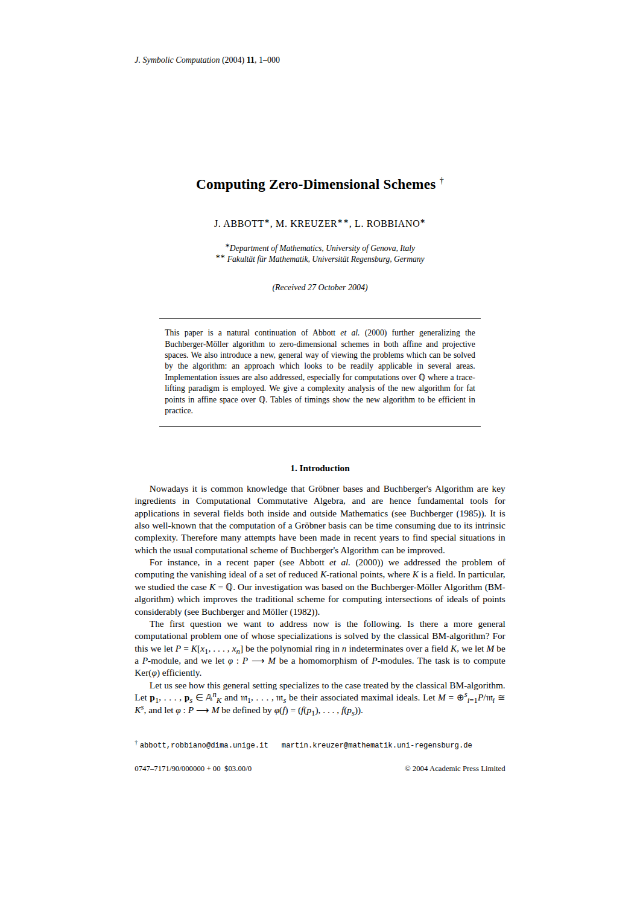J. Symbolic Computation (2004) 11, 1–000
Computing Zero-Dimensional Schemes †
J. ABBOTT∗, M. KREUZER∗∗, L. ROBBIANO∗
∗Department of Mathematics, University of Genova, Italy
∗∗ Fakultät für Mathematik, Universität Regensburg, Germany
(Received 27 October 2004)
This paper is a natural continuation of Abbott et al. (2000) further generalizing the Buchberger-Möller algorithm to zero-dimensional schemes in both affine and projective spaces. We also introduce a new, general way of viewing the problems which can be solved by the algorithm: an approach which looks to be readily applicable in several areas. Implementation issues are also addressed, especially for computations over ℚ where a trace-lifting paradigm is employed. We give a complexity analysis of the new algorithm for fat points in affine space over ℚ. Tables of timings show the new algorithm to be efficient in practice.
1. Introduction
Nowadays it is common knowledge that Gröbner bases and Buchberger's Algorithm are key ingredients in Computational Commutative Algebra, and are hence fundamental tools for applications in several fields both inside and outside Mathematics (see Buchberger (1985)). It is also well-known that the computation of a Gröbner basis can be time consuming due to its intrinsic complexity. Therefore many attempts have been made in recent years to find special situations in which the usual computational scheme of Buchberger's Algorithm can be improved.
For instance, in a recent paper (see Abbott et al. (2000)) we addressed the problem of computing the vanishing ideal of a set of reduced K-rational points, where K is a field. In particular, we studied the case K = ℚ. Our investigation was based on the Buchberger-Möller Algorithm (BM-algorithm) which improves the traditional scheme for computing intersections of ideals of points considerably (see Buchberger and Möller (1982)).
The first question we want to address now is the following. Is there a more general computational problem one of whose specializations is solved by the classical BM-algorithm? For this we let P = K[x1, . . . , xn] be the polynomial ring in n indeterminates over a field K, we let M be a P-module, and we let φ : P ⟶ M be a homomorphism of P-modules. The task is to compute Ker(φ) efficiently.
Let us see how this general setting specializes to the case treated by the classical BM-algorithm. Let p1, . . . , ps ∈ 𝔸nK and 𝔪1, . . . , 𝔪s be their associated maximal ideals. Let M = ⊕si=1P/𝔪i ≅ Ks, and let φ : P ⟶ M be defined by φ(f) = (f(p1), . . . , f(ps)).
† abbott,robbiano@dima.unige.it martin.kreuzer@mathematik.uni-regensburg.de
0747–7171/90/000000 + 00 $03.00/0 © 2004 Academic Press Limited